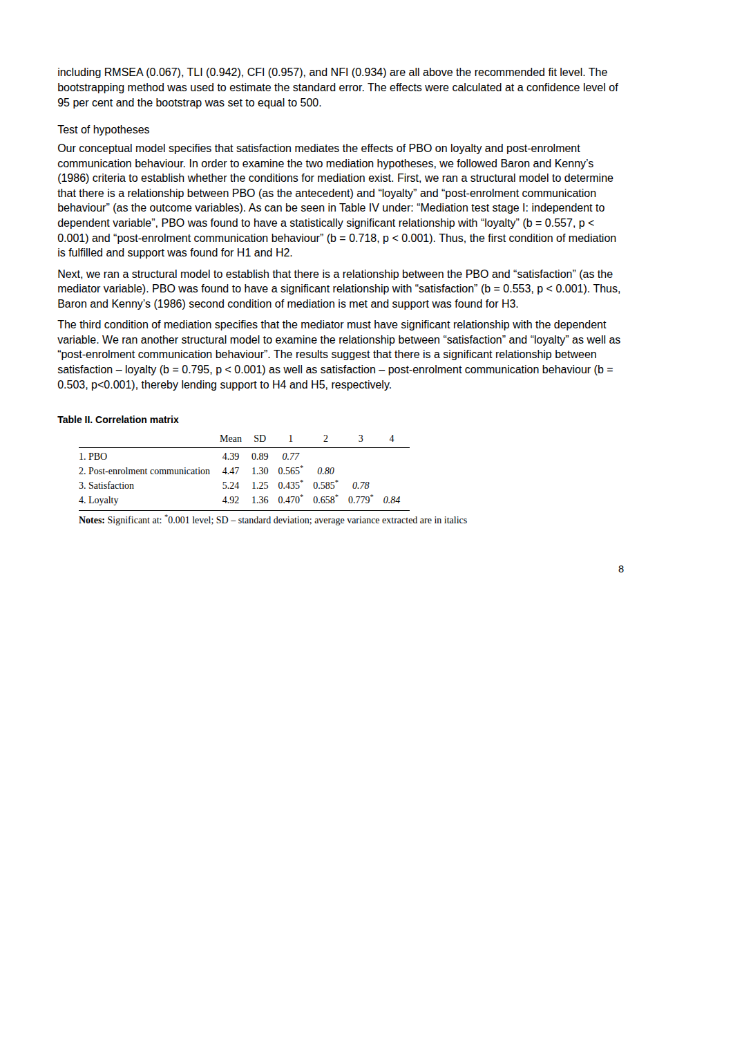including RMSEA (0.067), TLI (0.942), CFI (0.957), and NFI (0.934) are all above the recommended fit level. The bootstrapping method was used to estimate the standard error. The effects were calculated at a confidence level of 95 per cent and the bootstrap was set to equal to 500.
Test of hypotheses
Our conceptual model specifies that satisfaction mediates the effects of PBO on loyalty and post-enrolment communication behaviour. In order to examine the two mediation hypotheses, we followed Baron and Kenny’s (1986) criteria to establish whether the conditions for mediation exist. First, we ran a structural model to determine that there is a relationship between PBO (as the antecedent) and “loyalty” and “post-enrolment communication behaviour” (as the outcome variables). As can be seen in Table IV under: “Mediation test stage I: independent to dependent variable”, PBO was found to have a statistically significant relationship with “loyalty” (b = 0.557, p < 0.001) and “post-enrolment communication behaviour” (b = 0.718, p < 0.001). Thus, the first condition of mediation is fulfilled and support was found for H1 and H2.
Next, we ran a structural model to establish that there is a relationship between the PBO and “satisfaction” (as the mediator variable). PBO was found to have a significant relationship with “satisfaction” (b = 0.553, p < 0.001). Thus, Baron and Kenny’s (1986) second condition of mediation is met and support was found for H3.
The third condition of mediation specifies that the mediator must have significant relationship with the dependent variable. We ran another structural model to examine the relationship between “satisfaction” and “loyalty” as well as “post-enrolment communication behaviour”. The results suggest that there is a significant relationship between satisfaction – loyalty (b = 0.795, p < 0.001) as well as satisfaction – post-enrolment communication behaviour (b = 0.503, p<0.001), thereby lending support to H4 and H5, respectively.
Table II. Correlation matrix
| | Mean | SD | 1 | 2 | 3 | 4 |
| --- | --- | --- | --- | --- | --- | --- |
| 1. PBO | 4.39 | 0.89 | 0.77 | | | |
| 2. Post-enrolment communication | 4.47 | 1.30 | 0.565 * | 0.80 | | |
| 3. Satisfaction | 5.24 | 1.25 | 0.435 * | 0.585 * | 0.78 | |
| 4. Loyalty | 4.92 | 1.36 | 0.470 * | 0.658 * | 0.779 * | 0.84 |
Notes: Significant at: *0.001 level; SD – standard deviation; average variance extracted are in italics
8